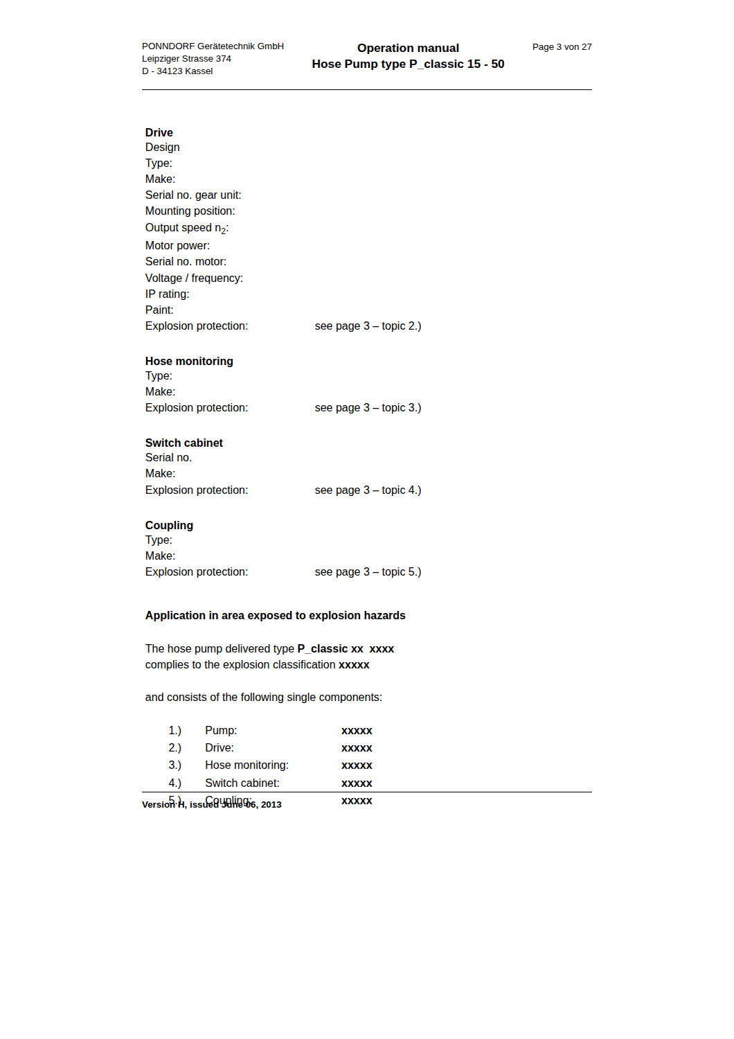PONNDORF Gerätetechnik GmbH
Leipziger Strasse 374
D - 34123 Kassel
Operation manual
Hose Pump type P_classic 15 - 50
Page 3 von 27
Drive
Design
Type:
Make:
Serial no. gear unit:
Mounting position:
Output speed n2:
Motor power:
Serial no. motor:
Voltage / frequency:
IP rating:
Paint:
Explosion protection: see page 3 – topic 2.)
Hose monitoring
Type:
Make:
Explosion protection: see page 3 – topic 3.)
Switch cabinet
Serial no.
Make:
Explosion protection: see page 3 – topic 4.)
Coupling
Type:
Make:
Explosion protection: see page 3 – topic 5.)
Application in area exposed to explosion hazards
The hose pump delivered type P_classic xx xxxx
complies to the explosion classification xxxxx
and consists of the following single components:
| 1.) | Pump: | xxxxx |
| 2.) | Drive: | xxxxx |
| 3.) | Hose monitoring: | xxxxx |
| 4.) | Switch cabinet: | xxxxx |
| 5.) | Coupling: | xxxxx |
Version H, issued June 06, 2013